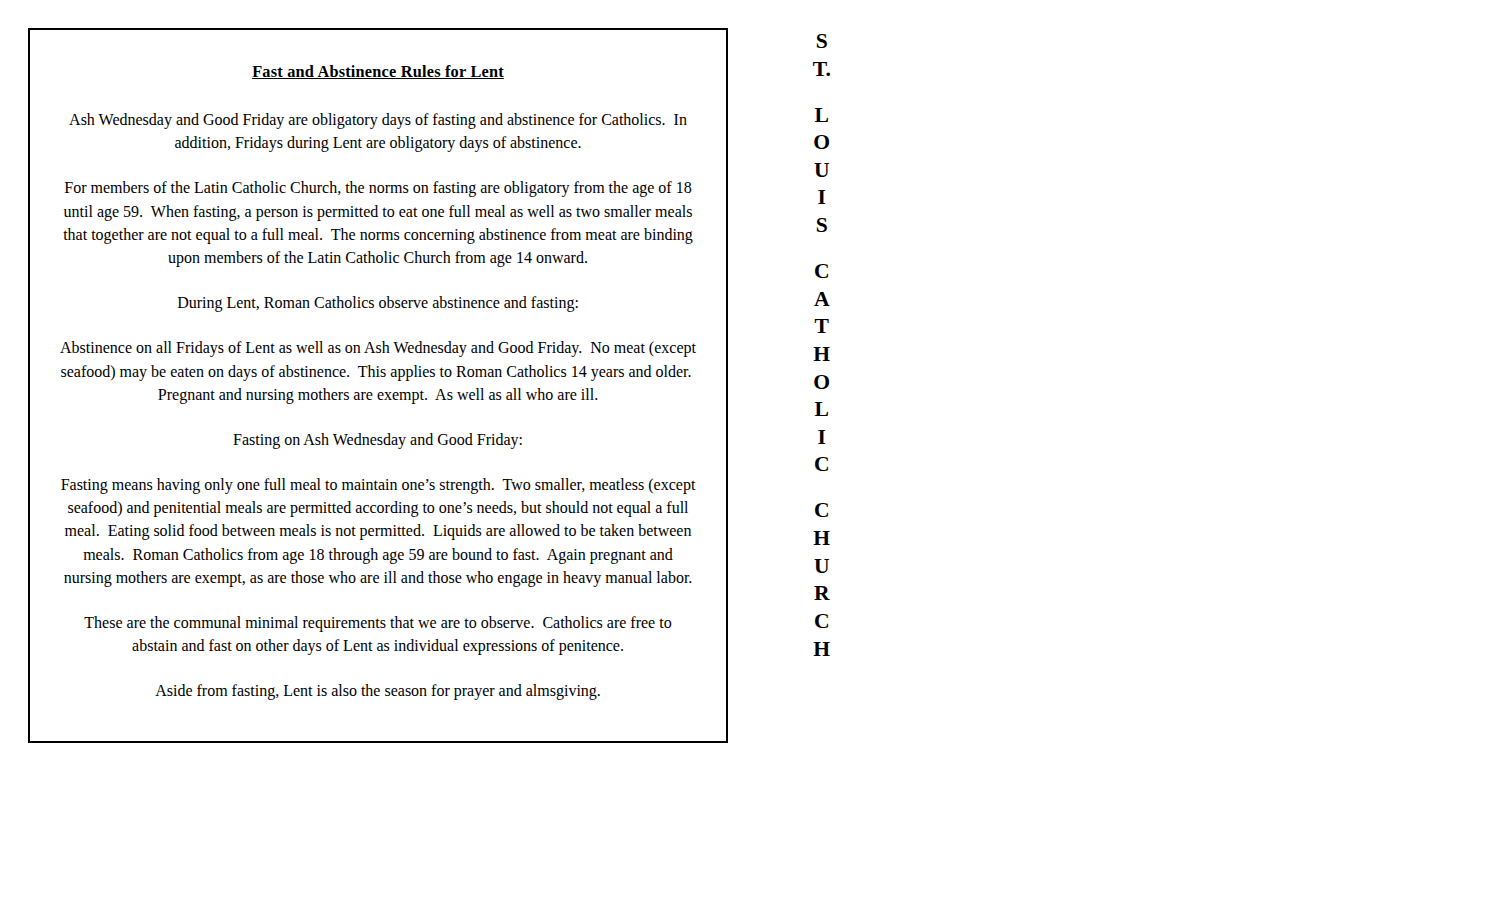Fast and Abstinence Rules for Lent
Ash Wednesday and Good Friday are obligatory days of fasting and abstinence for Catholics. In addition, Fridays during Lent are obligatory days of abstinence.
For members of the Latin Catholic Church, the norms on fasting are obligatory from the age of 18 until age 59. When fasting, a person is permitted to eat one full meal as well as two smaller meals that together are not equal to a full meal. The norms concerning abstinence from meat are binding upon members of the Latin Catholic Church from age 14 onward.
During Lent, Roman Catholics observe abstinence and fasting:
Abstinence on all Fridays of Lent as well as on Ash Wednesday and Good Friday. No meat (except seafood) may be eaten on days of abstinence. This applies to Roman Catholics 14 years and older. Pregnant and nursing mothers are exempt. As well as all who are ill.
Fasting on Ash Wednesday and Good Friday:
Fasting means having only one full meal to maintain one’s strength. Two smaller, meatless (except seafood) and penitential meals are permitted according to one’s needs, but should not equal a full meal. Eating solid food between meals is not permitted. Liquids are allowed to be taken between meals. Roman Catholics from age 18 through age 59 are bound to fast. Again pregnant and nursing mothers are exempt, as are those who are ill and those who engage in heavy manual labor.
These are the communal minimal requirements that we are to observe. Catholics are free to abstain and fast on other days of Lent as individual expressions of penitence.
Aside from fasting, Lent is also the season for prayer and almsgiving.
S T.
L O U I S
C A T H O L I C
C H U R C H